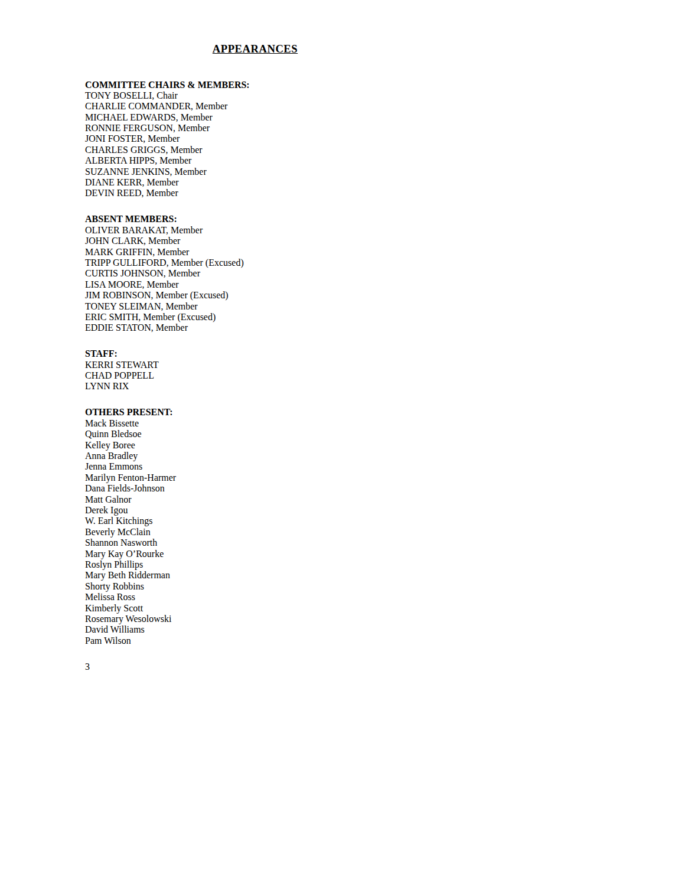APPEARANCES
COMMITTEE CHAIRS & MEMBERS:
TONY BOSELLI, Chair
CHARLIE COMMANDER, Member
MICHAEL EDWARDS, Member
RONNIE FERGUSON, Member
JONI FOSTER, Member
CHARLES GRIGGS, Member
ALBERTA HIPPS, Member
SUZANNE JENKINS, Member
DIANE KERR, Member
DEVIN REED, Member
ABSENT MEMBERS:
OLIVER BARAKAT, Member
JOHN CLARK, Member
MARK GRIFFIN, Member
TRIPP GULLIFORD, Member (Excused)
CURTIS JOHNSON, Member
LISA MOORE, Member
JIM ROBINSON, Member (Excused)
TONEY SLEIMAN, Member
ERIC SMITH, Member (Excused)
EDDIE STATON, Member
STAFF:
KERRI STEWART
CHAD POPPELL
LYNN RIX
OTHERS PRESENT:
Mack Bissette
Quinn Bledsoe
Kelley Boree
Anna Bradley
Jenna Emmons
Marilyn Fenton-Harmer
Dana Fields-Johnson
Matt Galnor
Derek Igou
W. Earl Kitchings
Beverly McClain
Shannon Nasworth
Mary Kay O’Rourke
Roslyn Phillips
Mary Beth Ridderman
Shorty Robbins
Melissa Ross
Kimberly Scott
Rosemary Wesolowski
David Williams
Pam Wilson
3